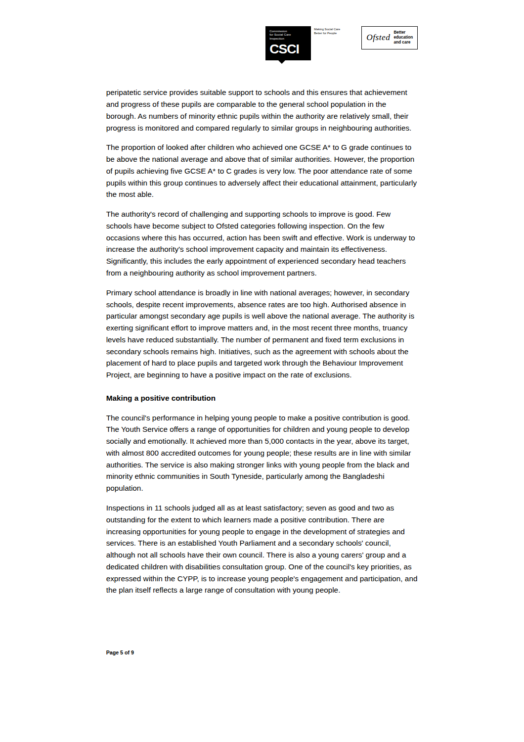Commission
for Social Care
Inspection
CSCI
Making Social Care
Better for People
Ofsted
Better
education
and care
peripatetic service provides suitable support to schools and this ensures that achievement and progress of these pupils are comparable to the general school population in the borough. As numbers of minority ethnic pupils within the authority are relatively small, their progress is monitored and compared regularly to similar groups in neighbouring authorities.
The proportion of looked after children who achieved one GCSE A* to G grade continues to be above the national average and above that of similar authorities. However, the proportion of pupils achieving five GCSE A* to C grades is very low. The poor attendance rate of some pupils within this group continues to adversely affect their educational attainment, particularly the most able.
The authority's record of challenging and supporting schools to improve is good. Few schools have become subject to Ofsted categories following inspection. On the few occasions where this has occurred, action has been swift and effective. Work is underway to increase the authority's school improvement capacity and maintain its effectiveness. Significantly, this includes the early appointment of experienced secondary head teachers from a neighbouring authority as school improvement partners.
Primary school attendance is broadly in line with national averages; however, in secondary schools, despite recent improvements, absence rates are too high. Authorised absence in particular amongst secondary age pupils is well above the national average. The authority is exerting significant effort to improve matters and, in the most recent three months, truancy levels have reduced substantially. The number of permanent and fixed term exclusions in secondary schools remains high. Initiatives, such as the agreement with schools about the placement of hard to place pupils and targeted work through the Behaviour Improvement Project, are beginning to have a positive impact on the rate of exclusions.
Making a positive contribution
The council's performance in helping young people to make a positive contribution is good. The Youth Service offers a range of opportunities for children and young people to develop socially and emotionally. It achieved more than 5,000 contacts in the year, above its target, with almost 800 accredited outcomes for young people; these results are in line with similar authorities. The service is also making stronger links with young people from the black and minority ethnic communities in South Tyneside, particularly among the Bangladeshi population.
Inspections in 11 schools judged all as at least satisfactory; seven as good and two as outstanding for the extent to which learners made a positive contribution. There are increasing opportunities for young people to engage in the development of strategies and services. There is an established Youth Parliament and a secondary schools' council, although not all schools have their own council. There is also a young carers' group and a dedicated children with disabilities consultation group. One of the council's key priorities, as expressed within the CYPP, is to increase young people's engagement and participation, and the plan itself reflects a large range of consultation with young people.
Page 5 of 9